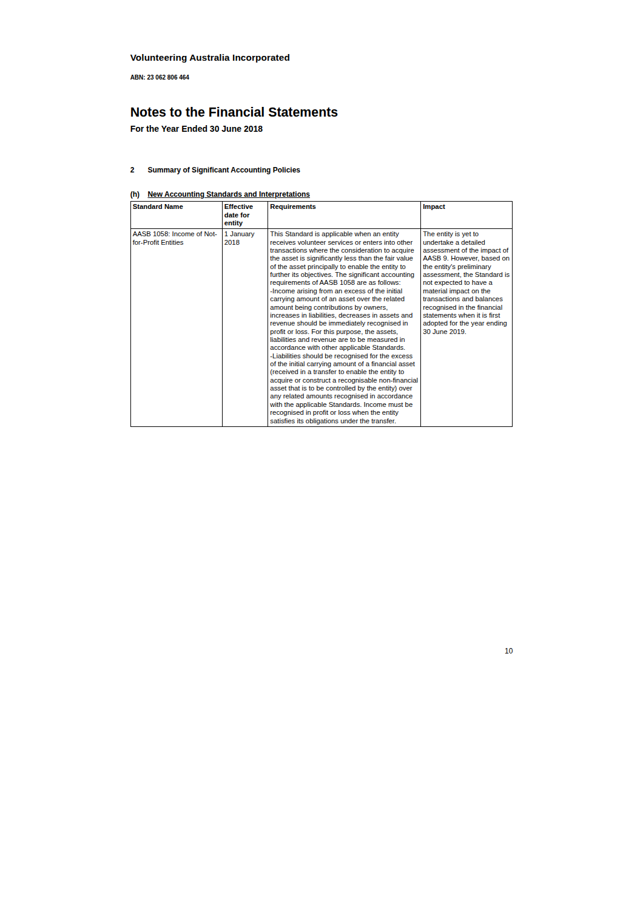Volunteering Australia Incorporated
ABN: 23 062 806 464
Notes to the Financial Statements
For the Year Ended 30 June 2018
2 Summary of Significant Accounting Policies
(h) New Accounting Standards and Interpretations
| Standard Name | Effective date for entity | Requirements | Impact |
| --- | --- | --- | --- |
| AASB 1058: Income of Not-for-Profit Entities | 1 January 2018 | This Standard is applicable when an entity receives volunteer services or enters into other transactions where the consideration to acquire the asset is significantly less than the fair value of the asset principally to enable the entity to further its objectives. The significant accounting requirements of AASB 1058 are as follows: -Income arising from an excess of the initial carrying amount of an asset over the related amount being contributions by owners, increases in liabilities, decreases in assets and revenue should be immediately recognised in profit or loss. For this purpose, the assets, liabilities and revenue are to be measured in accordance with other applicable Standards. -Liabilities should be recognised for the excess of the initial carrying amount of a financial asset (received in a transfer to enable the entity to acquire or construct a recognisable non-financial asset that is to be controlled by the entity) over any related amounts recognised in accordance with the applicable Standards. Income must be recognised in profit or loss when the entity satisfies its obligations under the transfer. | The entity is yet to undertake a detailed assessment of the impact of AASB 9. However, based on the entity's preliminary assessment, the Standard is not expected to have a material impact on the transactions and balances recognised in the financial statements when it is first adopted for the year ending 30 June 2019. |
10